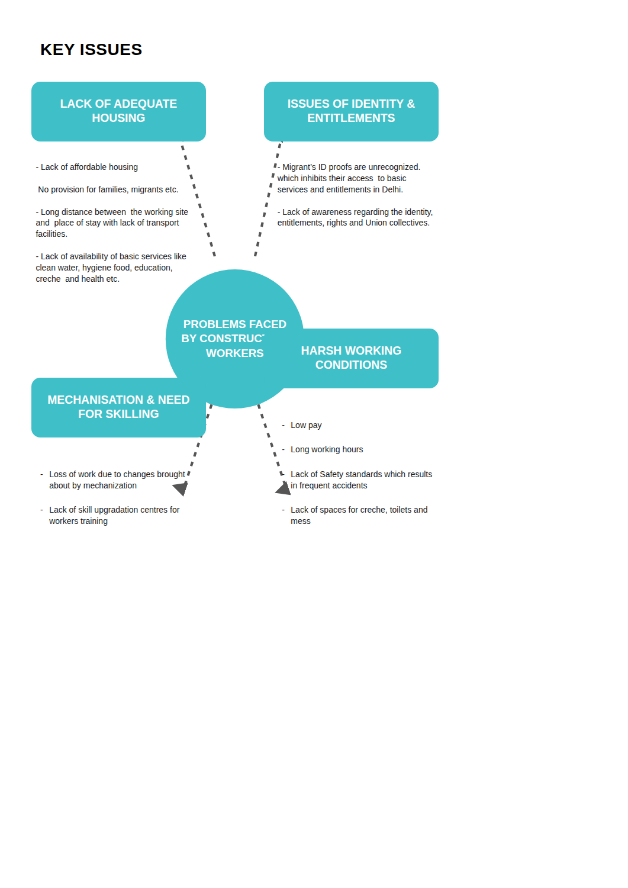KEY ISSUES
LACK OF ADEQUATE HOUSING
- Lack of affordable housing
No provision for families, migrants etc.
- Long distance between the working site and place of stay with lack of transport facilities.
- Lack of availability of basic services like clean water, hygiene food, education, creche and health etc.
ISSUES OF IDENTITY & ENTITLEMENTS
- Migrant’s ID proofs are unrecognized. which inhibits their access to basic services and entitlements in Delhi.
- Lack of awareness regarding the identity, entitlements, rights and Union collectives.
PROBLEMS FACED BY CONSTRUCTION WORKERS
MECHANISATION & NEED FOR SKILLING
Loss of work due to changes brought about by mechanization
Lack of skill upgradation centres for workers training
HARSH WORKING CONDITIONS
Low pay
Long working hours
Lack of Safety standards which results in frequent accidents
Lack of spaces for creche, toilets and mess